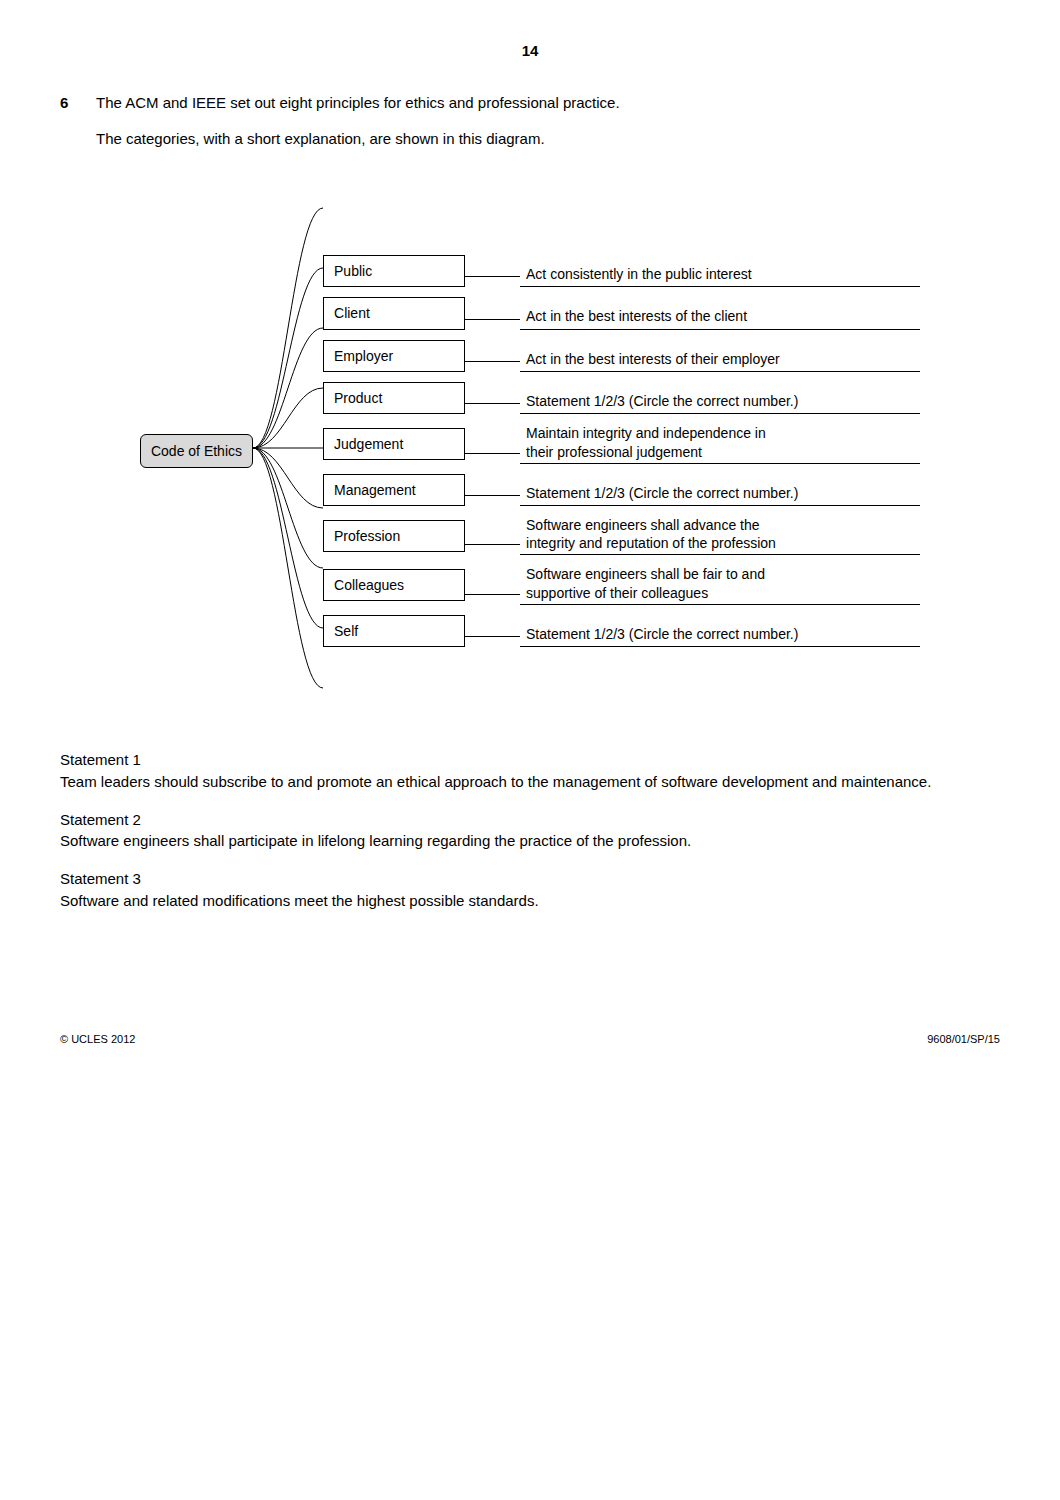14
6
The ACM and IEEE set out eight principles for ethics and professional practice.
The categories, with a short explanation, are shown in this diagram.
Code of Ethics
Public
Act consistently in the public interest
Client
Act in the best interests of the client
Employer
Act in the best interests of their employer
Product
Statement 1/2/3 (Circle the correct number.)
Judgement
Maintain integrity and independence in
their professional judgement
Management
Statement 1/2/3 (Circle the correct number.)
Profession
Software engineers shall advance the
integrity and reputation of the profession
Colleagues
Software engineers shall be fair to and
supportive of their colleagues
Self
Statement 1/2/3 (Circle the correct number.)
Statement 1
Team leaders should subscribe to and promote an ethical approach to the management of software development and maintenance.
Statement 2
Software engineers shall participate in lifelong learning regarding the practice of the profession.
Statement 3
Software and related modifications meet the highest possible standards.
© UCLES 2012 9608/01/SP/15